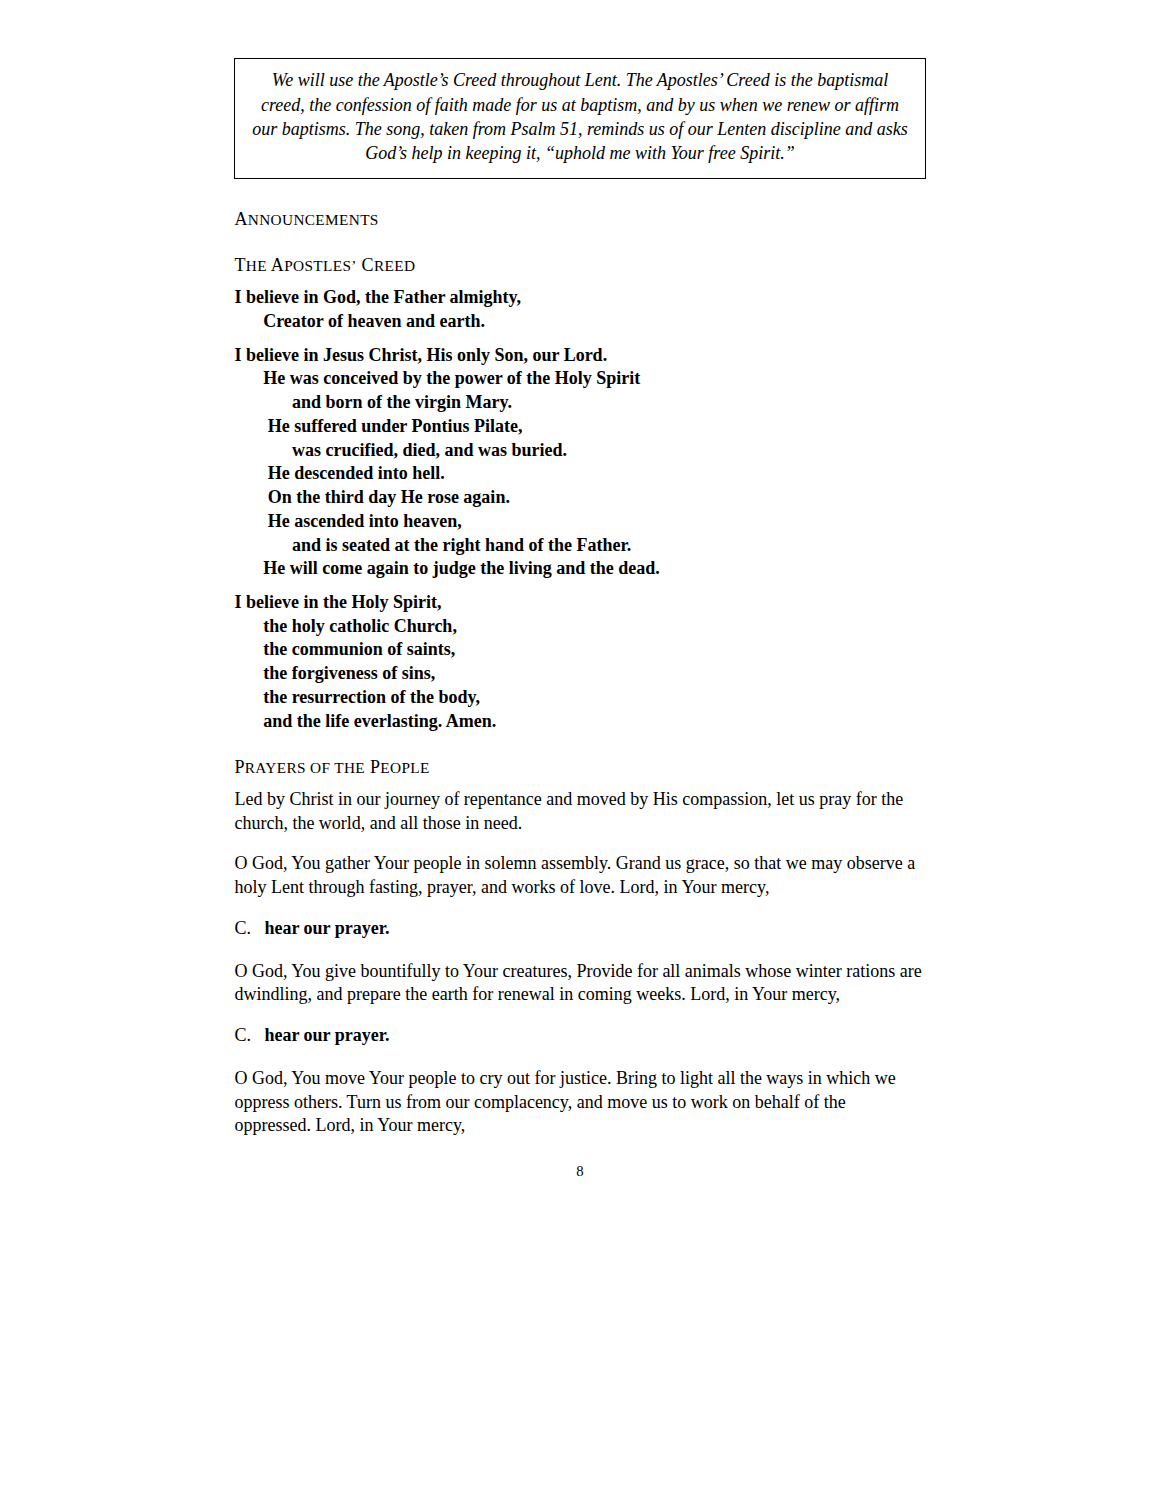We will use the Apostle’s Creed throughout Lent. The Apostles’ Creed is the baptismal creed, the confession of faith made for us at baptism, and by us when we renew or affirm our baptisms. The song, taken from Psalm 51, reminds us of our Lenten discipline and asks God’s help in keeping it, “uphold me with Your free Spirit.”
ANNOUNCEMENTS
THE APOSTLES’ CREED
I believe in God, the Father almighty,
Creator of heaven and earth.
I believe in Jesus Christ, His only Son, our Lord.
He was conceived by the power of the Holy Spirit
and born of the virgin Mary.
He suffered under Pontius Pilate,
was crucified, died, and was buried.
He descended into hell.
On the third day He rose again.
He ascended into heaven,
and is seated at the right hand of the Father.
He will come again to judge the living and the dead.
I believe in the Holy Spirit,
the holy catholic Church,
the communion of saints,
the forgiveness of sins,
the resurrection of the body,
and the life everlasting. Amen.
PRAYERS OF THE PEOPLE
Led by Christ in our journey of repentance and moved by His compassion, let us pray for the church, the world, and all those in need.
O God, You gather Your people in solemn assembly. Grand us grace, so that we may observe a holy Lent through fasting, prayer, and works of love. Lord, in Your mercy,
C. hear our prayer.
O God, You give bountifully to Your creatures, Provide for all animals whose winter rations are dwindling, and prepare the earth for renewal in coming weeks. Lord, in Your mercy,
C. hear our prayer.
O God, You move Your people to cry out for justice. Bring to light all the ways in which we oppress others. Turn us from our complacency, and move us to work on behalf of the oppressed. Lord, in Your mercy,
8